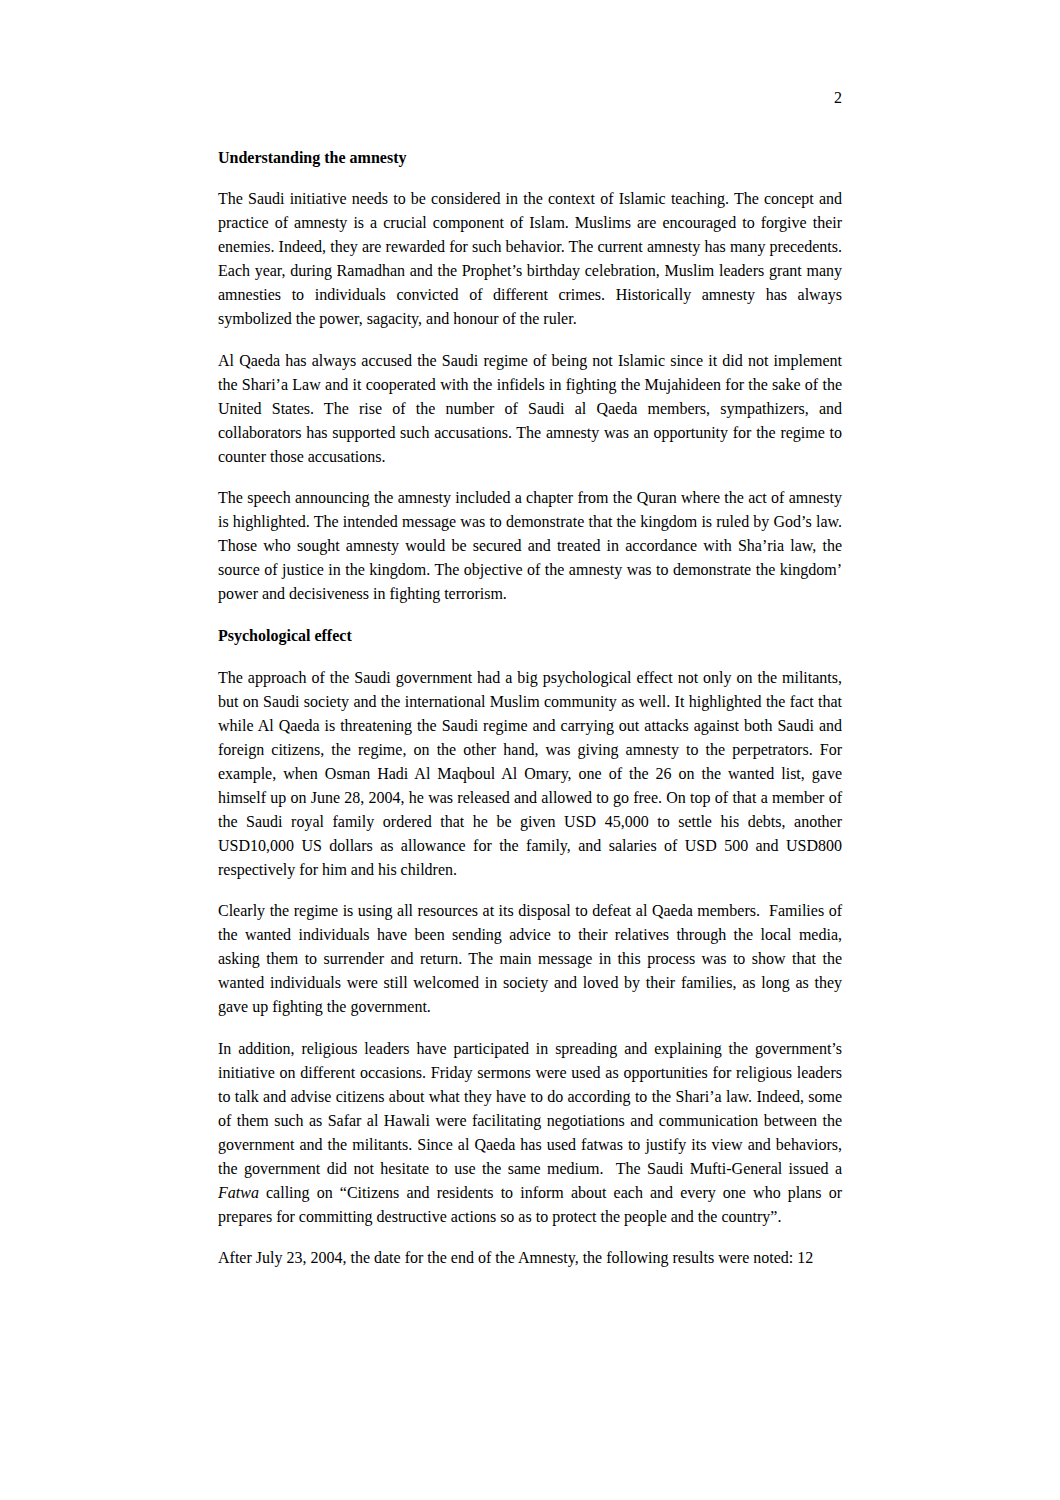2
Understanding the amnesty
The Saudi initiative needs to be considered in the context of Islamic teaching. The concept and practice of amnesty is a crucial component of Islam. Muslims are encouraged to forgive their enemies. Indeed, they are rewarded for such behavior. The current amnesty has many precedents. Each year, during Ramadhan and the Prophet’s birthday celebration, Muslim leaders grant many amnesties to individuals convicted of different crimes. Historically amnesty has always symbolized the power, sagacity, and honour of the ruler.
Al Qaeda has always accused the Saudi regime of being not Islamic since it did not implement the Shari’a Law and it cooperated with the infidels in fighting the Mujahideen for the sake of the United States. The rise of the number of Saudi al Qaeda members, sympathizers, and collaborators has supported such accusations. The amnesty was an opportunity for the regime to counter those accusations.
The speech announcing the amnesty included a chapter from the Quran where the act of amnesty is highlighted. The intended message was to demonstrate that the kingdom is ruled by God’s law. Those who sought amnesty would be secured and treated in accordance with Sha’ria law, the source of justice in the kingdom. The objective of the amnesty was to demonstrate the kingdom’ power and decisiveness in fighting terrorism.
Psychological effect
The approach of the Saudi government had a big psychological effect not only on the militants, but on Saudi society and the international Muslim community as well. It highlighted the fact that while Al Qaeda is threatening the Saudi regime and carrying out attacks against both Saudi and foreign citizens, the regime, on the other hand, was giving amnesty to the perpetrators. For example, when Osman Hadi Al Maqboul Al Omary, one of the 26 on the wanted list, gave himself up on June 28, 2004, he was released and allowed to go free. On top of that a member of the Saudi royal family ordered that he be given USD 45,000 to settle his debts, another USD10,000 US dollars as allowance for the family, and salaries of USD 500 and USD800 respectively for him and his children.
Clearly the regime is using all resources at its disposal to defeat al Qaeda members. Families of the wanted individuals have been sending advice to their relatives through the local media, asking them to surrender and return. The main message in this process was to show that the wanted individuals were still welcomed in society and loved by their families, as long as they gave up fighting the government.
In addition, religious leaders have participated in spreading and explaining the government’s initiative on different occasions. Friday sermons were used as opportunities for religious leaders to talk and advise citizens about what they have to do according to the Shari’a law. Indeed, some of them such as Safar al Hawali were facilitating negotiations and communication between the government and the militants. Since al Qaeda has used fatwas to justify its view and behaviors, the government did not hesitate to use the same medium. The Saudi Mufti-General issued a Fatwa calling on “Citizens and residents to inform about each and every one who plans or prepares for committing destructive actions so as to protect the people and the country”.
After July 23, 2004, the date for the end of the Amnesty, the following results were noted: 12